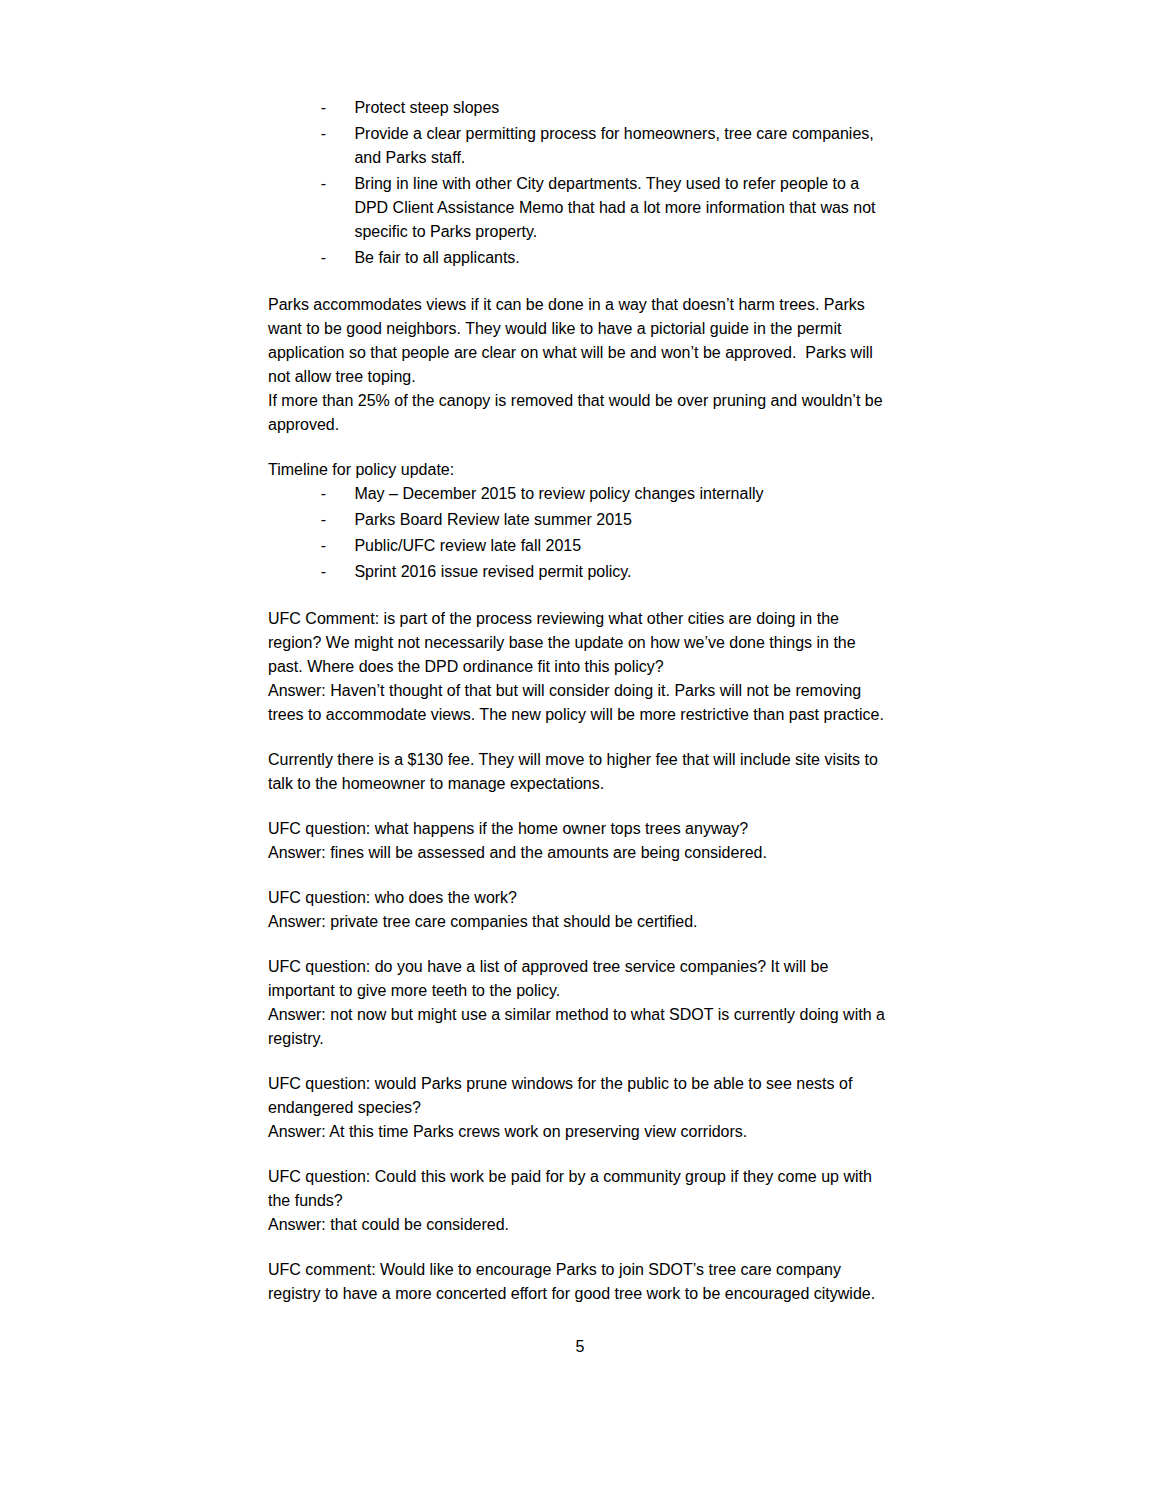Protect steep slopes
Provide a clear permitting process for homeowners, tree care companies, and Parks staff.
Bring in line with other City departments. They used to refer people to a DPD Client Assistance Memo that had a lot more information that was not specific to Parks property.
Be fair to all applicants.
Parks accommodates views if it can be done in a way that doesn’t harm trees. Parks want to be good neighbors. They would like to have a pictorial guide in the permit application so that people are clear on what will be and won’t be approved. Parks will not allow tree toping.
If more than 25% of the canopy is removed that would be over pruning and wouldn’t be approved.
Timeline for policy update:
May – December 2015 to review policy changes internally
Parks Board Review late summer 2015
Public/UFC review late fall 2015
Sprint 2016 issue revised permit policy.
UFC Comment: is part of the process reviewing what other cities are doing in the region? We might not necessarily base the update on how we’ve done things in the past. Where does the DPD ordinance fit into this policy?
Answer: Haven’t thought of that but will consider doing it. Parks will not be removing trees to accommodate views. The new policy will be more restrictive than past practice.
Currently there is a $130 fee. They will move to higher fee that will include site visits to talk to the homeowner to manage expectations.
UFC question: what happens if the home owner tops trees anyway?
Answer: fines will be assessed and the amounts are being considered.
UFC question: who does the work?
Answer: private tree care companies that should be certified.
UFC question: do you have a list of approved tree service companies? It will be important to give more teeth to the policy.
Answer: not now but might use a similar method to what SDOT is currently doing with a registry.
UFC question: would Parks prune windows for the public to be able to see nests of endangered species?
Answer: At this time Parks crews work on preserving view corridors.
UFC question: Could this work be paid for by a community group if they come up with the funds?
Answer: that could be considered.
UFC comment: Would like to encourage Parks to join SDOT’s tree care company registry to have a more concerted effort for good tree work to be encouraged citywide.
5